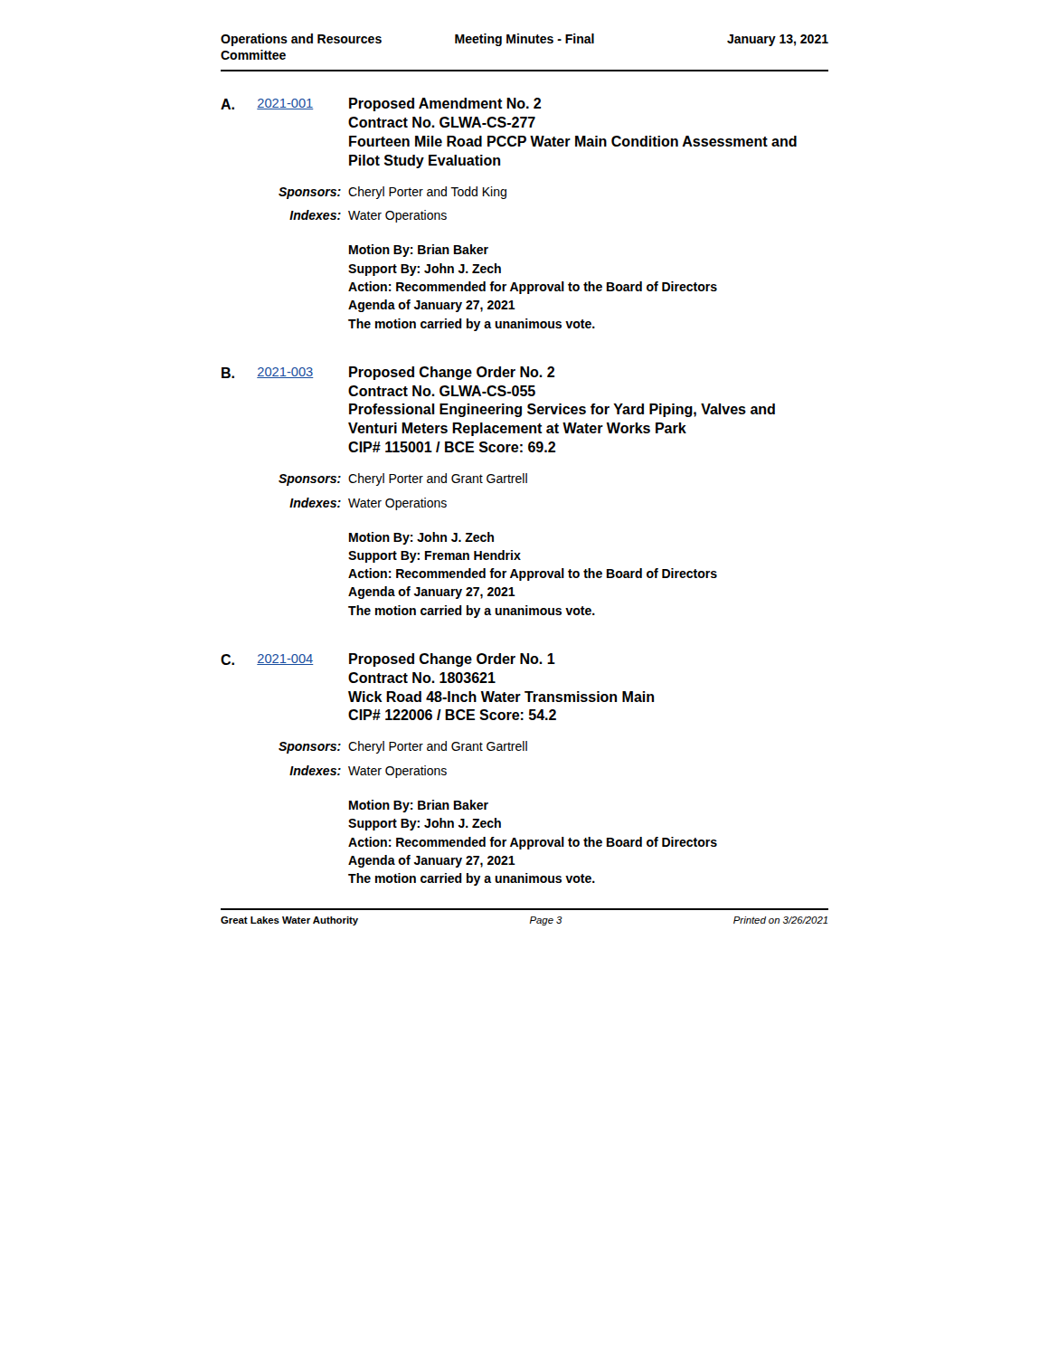Operations and Resources
Committee
Meeting Minutes - Final
January 13, 2021
A.
2021-001
Proposed Amendment No. 2
Contract No. GLWA-CS-277
Fourteen Mile Road PCCP Water Main Condition Assessment and
Pilot Study Evaluation
Sponsors:
Cheryl Porter and Todd King
Indexes:
Water Operations
Motion By: Brian Baker
Support By: John J. Zech
Action: Recommended for Approval to the Board of Directors
Agenda of January 27, 2021
The motion carried by a unanimous vote.
B.
2021-003
Proposed Change Order No. 2
Contract No. GLWA-CS-055
Professional Engineering Services for Yard Piping, Valves and
Venturi Meters Replacement at Water Works Park
CIP# 115001 / BCE Score: 69.2
Sponsors:
Cheryl Porter and Grant Gartrell
Indexes:
Water Operations
Motion By: John J. Zech
Support By: Freman Hendrix
Action: Recommended for Approval to the Board of Directors
Agenda of January 27, 2021
The motion carried by a unanimous vote.
C.
2021-004
Proposed Change Order No. 1
Contract No. 1803621
Wick Road 48-Inch Water Transmission Main
CIP# 122006 / BCE Score: 54.2
Sponsors:
Cheryl Porter and Grant Gartrell
Indexes:
Water Operations
Motion By: Brian Baker
Support By: John J. Zech
Action: Recommended for Approval to the Board of Directors
Agenda of January 27, 2021
The motion carried by a unanimous vote.
Great Lakes Water Authority
Page 3
Printed on 3/26/2021